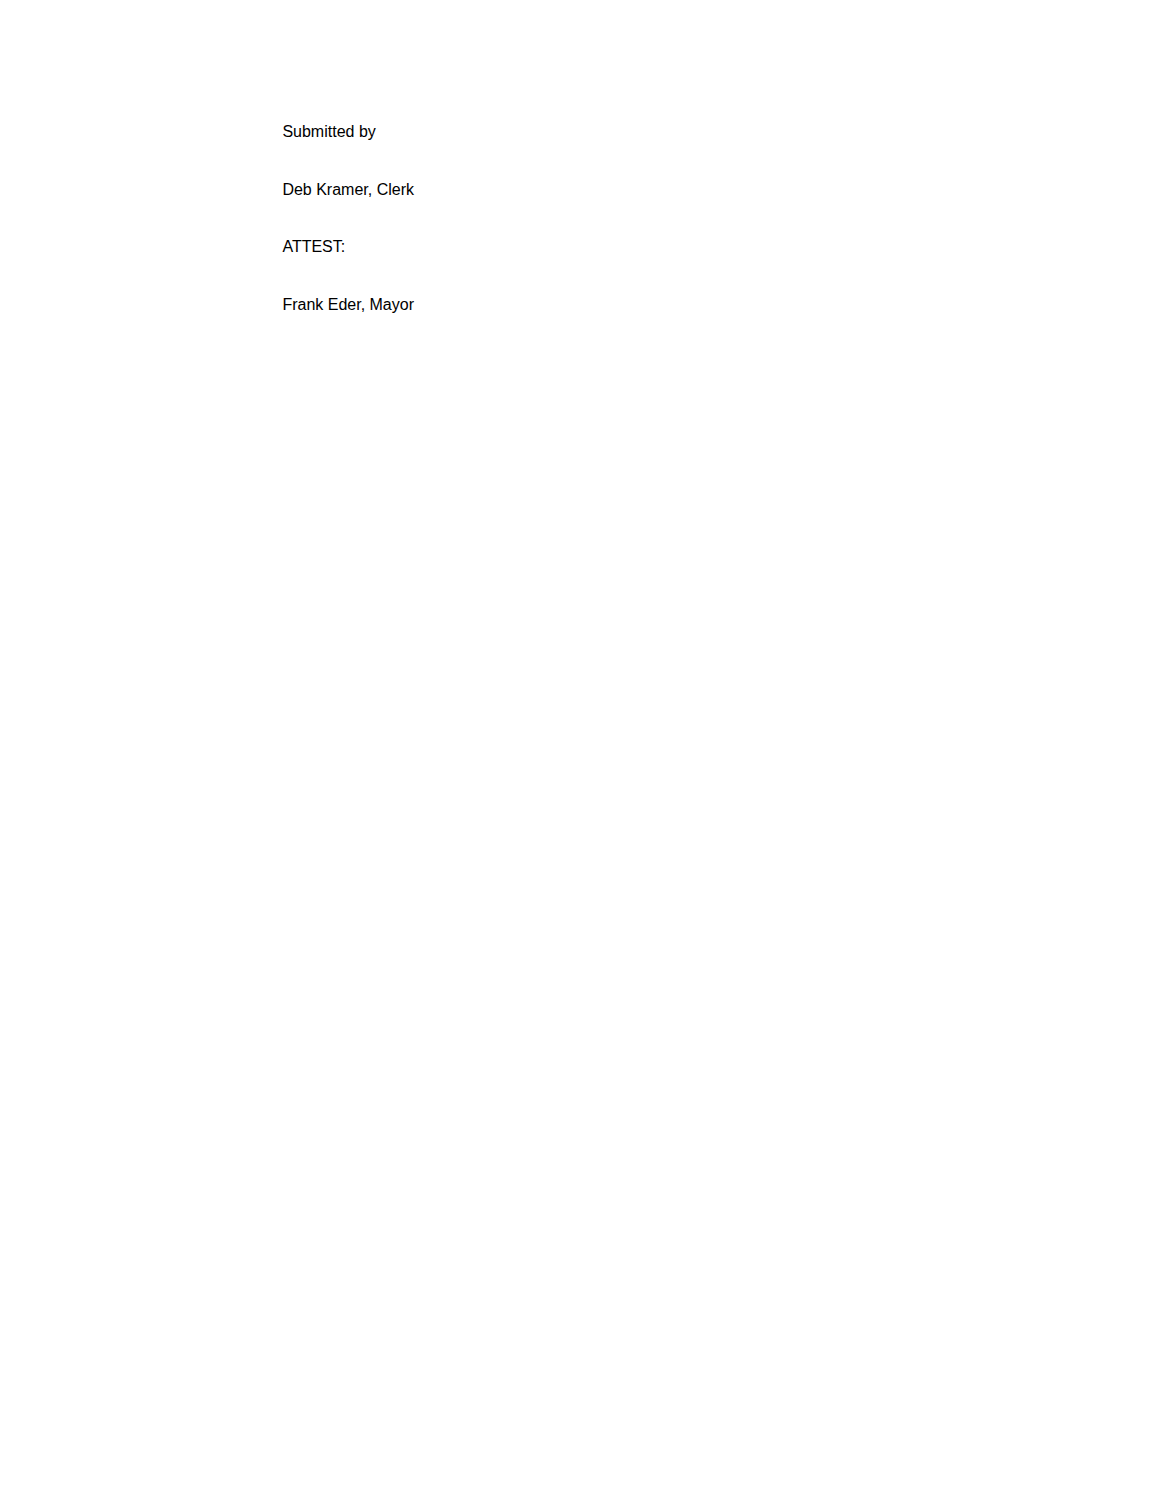Submitted by
Deb Kramer, Clerk
ATTEST:
Frank Eder, Mayor